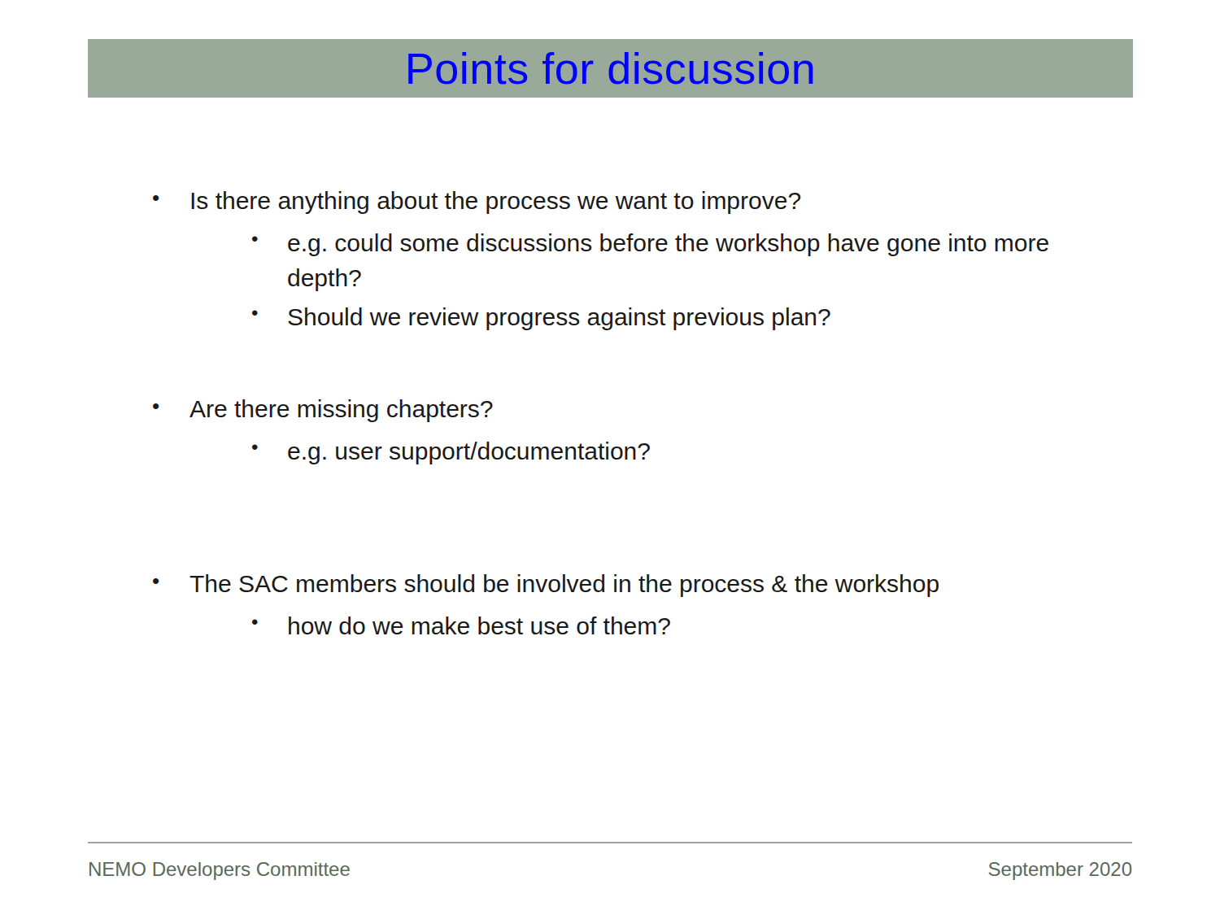Points for discussion
Is there anything about the process we want to improve?
e.g. could some discussions before the workshop have gone into more depth?
Should we review progress against previous plan?
Are there missing chapters?
e.g. user support/documentation?
The SAC members should be involved in the process & the workshop
how do we make best use of them?
NEMO Developers Committee September 2020